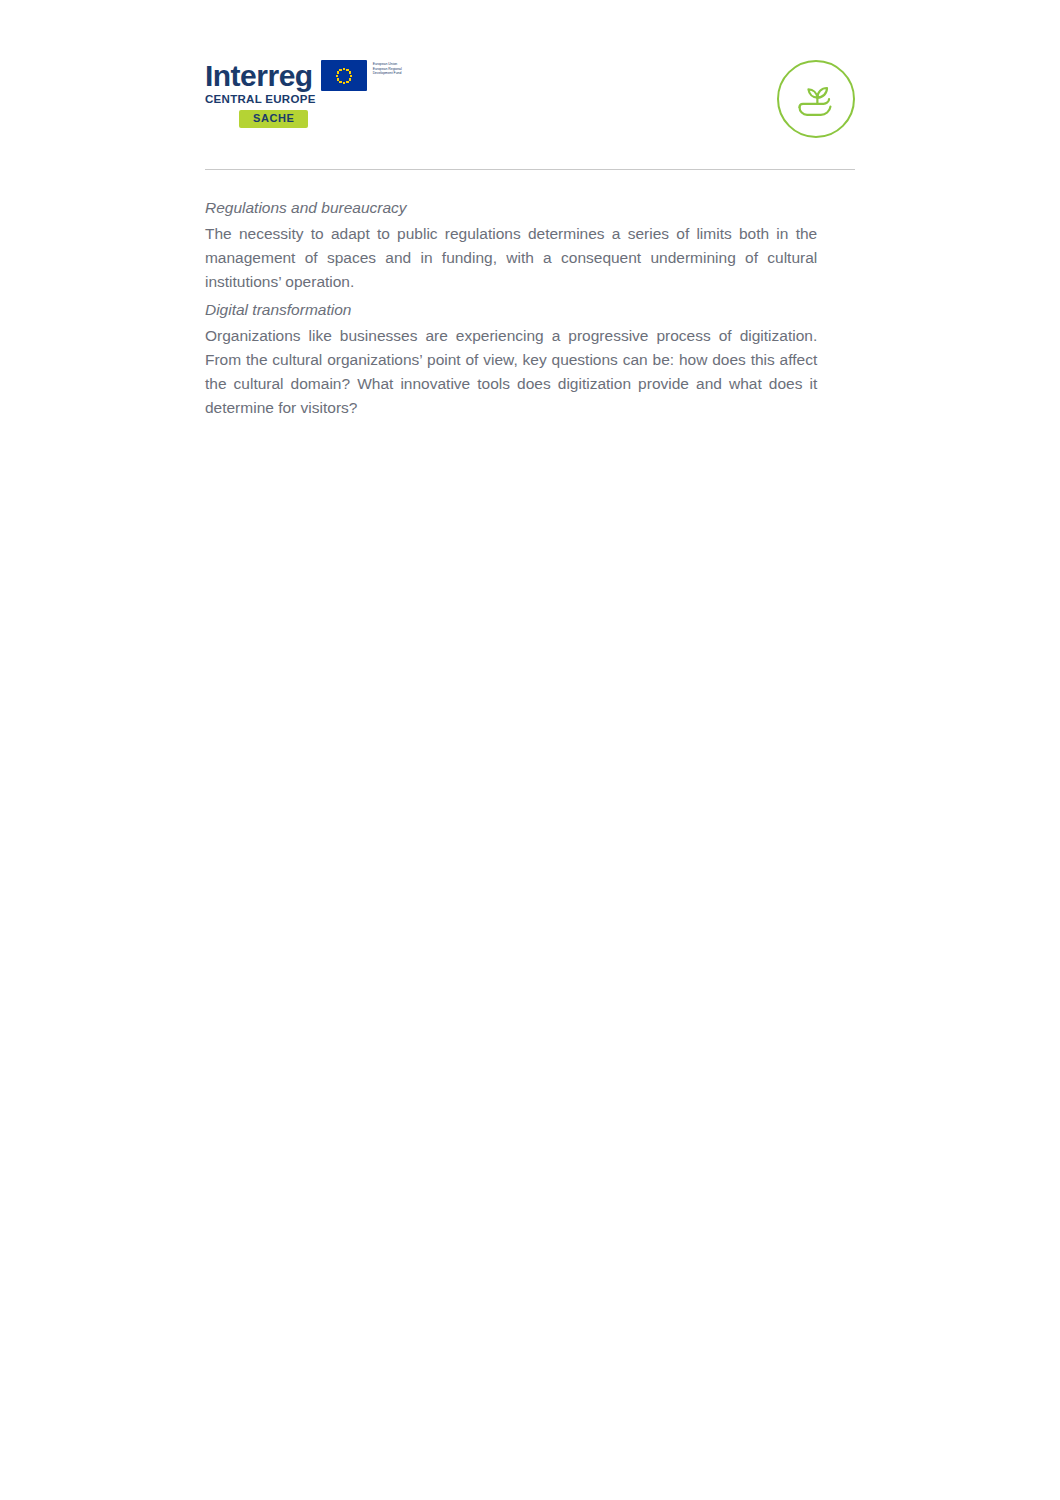Interreg
European Union
European Regional
Development Fund
CENTRAL EUROPE
SACHE
Regulations and bureaucracy
The necessity to adapt to public regulations determines a series of limits both in the management of spaces and in funding, with a consequent undermining of cultural institutions’ operation.
Digital transformation
Organizations like businesses are experiencing a progressive process of digitization. From the cultural organizations’ point of view, key questions can be: how does this affect the cultural domain? What innovative tools does digitization provide and what does it determine for visitors?